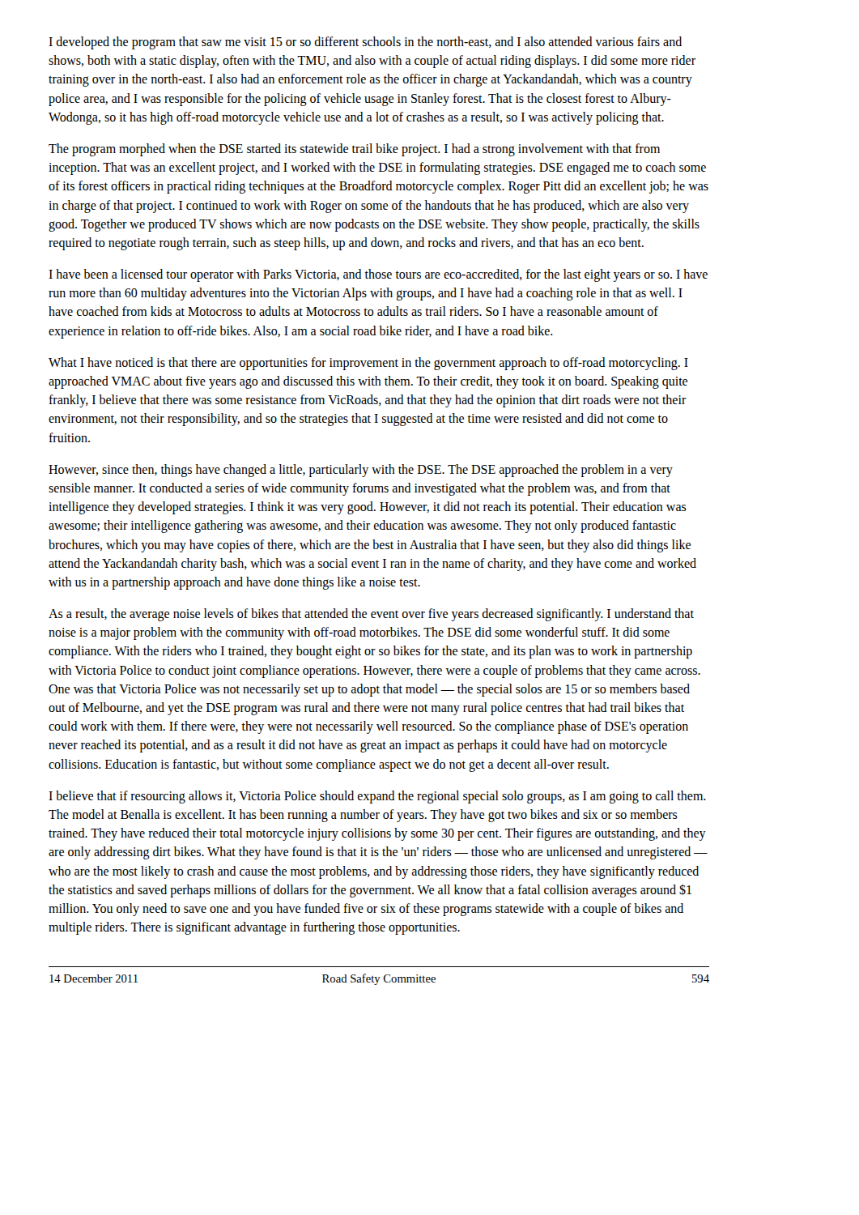I developed the program that saw me visit 15 or so different schools in the north-east, and I also attended various fairs and shows, both with a static display, often with the TMU, and also with a couple of actual riding displays. I did some more rider training over in the north-east. I also had an enforcement role as the officer in charge at Yackandandah, which was a country police area, and I was responsible for the policing of vehicle usage in Stanley forest. That is the closest forest to Albury-Wodonga, so it has high off-road motorcycle vehicle use and a lot of crashes as a result, so I was actively policing that.
The program morphed when the DSE started its statewide trail bike project. I had a strong involvement with that from inception. That was an excellent project, and I worked with the DSE in formulating strategies. DSE engaged me to coach some of its forest officers in practical riding techniques at the Broadford motorcycle complex. Roger Pitt did an excellent job; he was in charge of that project. I continued to work with Roger on some of the handouts that he has produced, which are also very good. Together we produced TV shows which are now podcasts on the DSE website. They show people, practically, the skills required to negotiate rough terrain, such as steep hills, up and down, and rocks and rivers, and that has an eco bent.
I have been a licensed tour operator with Parks Victoria, and those tours are eco-accredited, for the last eight years or so. I have run more than 60 multiday adventures into the Victorian Alps with groups, and I have had a coaching role in that as well. I have coached from kids at Motocross to adults at Motocross to adults as trail riders. So I have a reasonable amount of experience in relation to off-ride bikes. Also, I am a social road bike rider, and I have a road bike.
What I have noticed is that there are opportunities for improvement in the government approach to off-road motorcycling. I approached VMAC about five years ago and discussed this with them. To their credit, they took it on board. Speaking quite frankly, I believe that there was some resistance from VicRoads, and that they had the opinion that dirt roads were not their environment, not their responsibility, and so the strategies that I suggested at the time were resisted and did not come to fruition.
However, since then, things have changed a little, particularly with the DSE. The DSE approached the problem in a very sensible manner. It conducted a series of wide community forums and investigated what the problem was, and from that intelligence they developed strategies. I think it was very good. However, it did not reach its potential. Their education was awesome; their intelligence gathering was awesome, and their education was awesome. They not only produced fantastic brochures, which you may have copies of there, which are the best in Australia that I have seen, but they also did things like attend the Yackandandah charity bash, which was a social event I ran in the name of charity, and they have come and worked with us in a partnership approach and have done things like a noise test.
As a result, the average noise levels of bikes that attended the event over five years decreased significantly. I understand that noise is a major problem with the community with off-road motorbikes. The DSE did some wonderful stuff. It did some compliance. With the riders who I trained, they bought eight or so bikes for the state, and its plan was to work in partnership with Victoria Police to conduct joint compliance operations. However, there were a couple of problems that they came across. One was that Victoria Police was not necessarily set up to adopt that model — the special solos are 15 or so members based out of Melbourne, and yet the DSE program was rural and there were not many rural police centres that had trail bikes that could work with them. If there were, they were not necessarily well resourced. So the compliance phase of DSE's operation never reached its potential, and as a result it did not have as great an impact as perhaps it could have had on motorcycle collisions. Education is fantastic, but without some compliance aspect we do not get a decent all-over result.
I believe that if resourcing allows it, Victoria Police should expand the regional special solo groups, as I am going to call them. The model at Benalla is excellent. It has been running a number of years. They have got two bikes and six or so members trained. They have reduced their total motorcycle injury collisions by some 30 per cent. Their figures are outstanding, and they are only addressing dirt bikes. What they have found is that it is the 'un' riders — those who are unlicensed and unregistered — who are the most likely to crash and cause the most problems, and by addressing those riders, they have significantly reduced the statistics and saved perhaps millions of dollars for the government. We all know that a fatal collision averages around $1 million. You only need to save one and you have funded five or six of these programs statewide with a couple of bikes and multiple riders. There is significant advantage in furthering those opportunities.
14 December 2011 Road Safety Committee 594